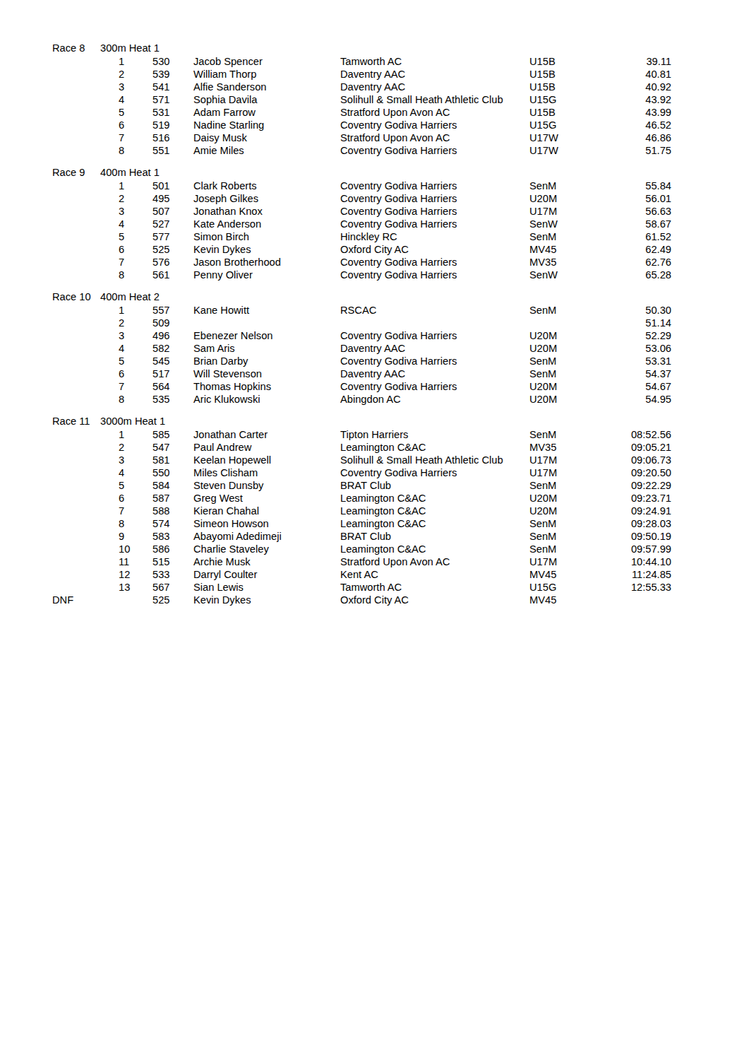| Race 8 | 300m Heat 1 | | | | |
| | 1 | 530 | Jacob Spencer | Tamworth AC | U15B | 39.11 |
| | 2 | 539 | William Thorp | Daventry AAC | U15B | 40.81 |
| | 3 | 541 | Alfie Sanderson | Daventry AAC | U15B | 40.92 |
| | 4 | 571 | Sophia Davila | Solihull & Small Heath Athletic Club | U15G | 43.92 |
| | 5 | 531 | Adam Farrow | Stratford Upon Avon AC | U15B | 43.99 |
| | 6 | 519 | Nadine Starling | Coventry Godiva Harriers | U15G | 46.52 |
| | 7 | 516 | Daisy Musk | Stratford Upon Avon AC | U17W | 46.86 |
| | 8 | 551 | Amie Miles | Coventry Godiva Harriers | U17W | 51.75 |
| Race 9 | 400m Heat 1 | | | | |
| | 1 | 501 | Clark Roberts | Coventry Godiva Harriers | SenM | 55.84 |
| | 2 | 495 | Joseph Gilkes | Coventry Godiva Harriers | U20M | 56.01 |
| | 3 | 507 | Jonathan Knox | Coventry Godiva Harriers | U17M | 56.63 |
| | 4 | 527 | Kate Anderson | Coventry Godiva Harriers | SenW | 58.67 |
| | 5 | 577 | Simon Birch | Hinckley RC | SenM | 61.52 |
| | 6 | 525 | Kevin Dykes | Oxford City AC | MV45 | 62.49 |
| | 7 | 576 | Jason Brotherhood | Coventry Godiva Harriers | MV35 | 62.76 |
| | 8 | 561 | Penny Oliver | Coventry Godiva Harriers | SenW | 65.28 |
| Race 10 | 400m Heat 2 | | | | |
| | 1 | 557 | Kane Howitt | RSCAC | SenM | 50.30 |
| | 2 | 509 | | | | 51.14 |
| | 3 | 496 | Ebenezer Nelson | Coventry Godiva Harriers | U20M | 52.29 |
| | 4 | 582 | Sam Aris | Daventry AAC | U20M | 53.06 |
| | 5 | 545 | Brian Darby | Coventry Godiva Harriers | SenM | 53.31 |
| | 6 | 517 | Will Stevenson | Daventry AAC | SenM | 54.37 |
| | 7 | 564 | Thomas Hopkins | Coventry Godiva Harriers | U20M | 54.67 |
| | 8 | 535 | Aric Klukowski | Abingdon AC | U20M | 54.95 |
| Race 11 | 3000m Heat 1 | | | | |
| | 1 | 585 | Jonathan Carter | Tipton Harriers | SenM | 08:52.56 |
| | 2 | 547 | Paul Andrew | Leamington C&AC | MV35 | 09:05.21 |
| | 3 | 581 | Keelan Hopewell | Solihull & Small Heath Athletic Club | U17M | 09:06.73 |
| | 4 | 550 | Miles Clisham | Coventry Godiva Harriers | U17M | 09:20.50 |
| | 5 | 584 | Steven Dunsby | BRAT Club | SenM | 09:22.29 |
| | 6 | 587 | Greg West | Leamington C&AC | U20M | 09:23.71 |
| | 7 | 588 | Kieran Chahal | Leamington C&AC | U20M | 09:24.91 |
| | 8 | 574 | Simeon Howson | Leamington C&AC | SenM | 09:28.03 |
| | 9 | 583 | Abayomi Adedimeji | BRAT Club | SenM | 09:50.19 |
| | 10 | 586 | Charlie Staveley | Leamington C&AC | SenM | 09:57.99 |
| | 11 | 515 | Archie Musk | Stratford Upon Avon AC | U17M | 10:44.10 |
| | 12 | 533 | Darryl Coulter | Kent AC | MV45 | 11:24.85 |
| | 13 | 567 | Sian Lewis | Tamworth AC | U15G | 12:55.33 |
| DNF | | 525 | Kevin Dykes | Oxford City AC | MV45 | |